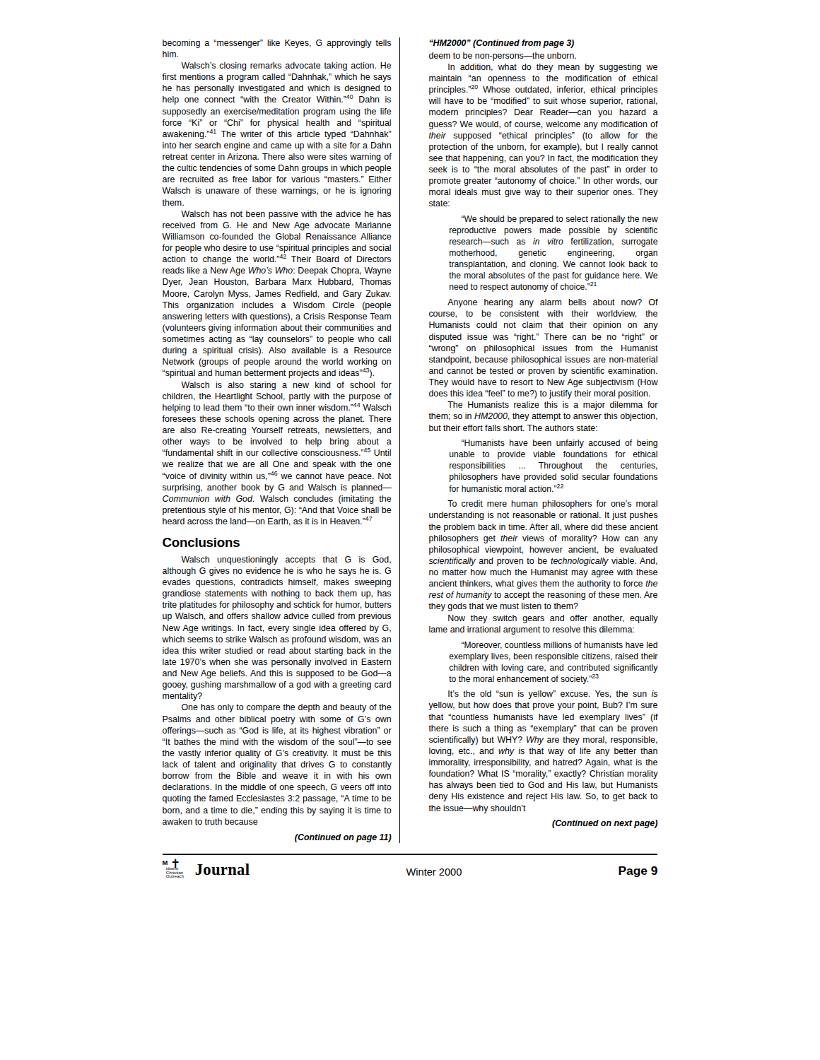becoming a “messenger” like Keyes, G approvingly tells him.
Walsch’s closing remarks advocate taking action. He first mentions a program called “Dahnhak,” which he says he has personally investigated and which is designed to help one connect “with the Creator Within.”40 Dahn is supposedly an exercise/meditation program using the life force “Ki” or “Chi” for physical health and “spiritual awakening.”41 The writer of this article typed “Dahnhak” into her search engine and came up with a site for a Dahn retreat center in Arizona. There also were sites warning of the cultic tendencies of some Dahn groups in which people are recruited as free labor for various “masters.” Either Walsch is unaware of these warnings, or he is ignoring them.
Walsch has not been passive with the advice he has received from G. He and New Age advocate Marianne Williamson co-founded the Global Renaissance Alliance for people who desire to use “spiritual principles and social action to change the world.”42 Their Board of Directors reads like a New Age Who’s Who: Deepak Chopra, Wayne Dyer, Jean Houston, Barbara Marx Hubbard, Thomas Moore, Carolyn Myss, James Redfield, and Gary Zukav. This organization includes a Wisdom Circle (people answering letters with questions), a Crisis Response Team (volunteers giving information about their communities and sometimes acting as “lay counselors” to people who call during a spiritual crisis). Also available is a Resource Network (groups of people around the world working on “spiritual and human betterment projects and ideas”43).
Walsch is also staring a new kind of school for children, the Heartlight School, partly with the purpose of helping to lead them “to their own inner wisdom.”44 Walsch foresees these schools opening across the planet. There are also Re-creating Yourself retreats, newsletters, and other ways to be involved to help bring about a “fundamental shift in our collective consciousness.”45 Until we realize that we are all One and speak with the one “voice of divinity within us,”46 we cannot have peace. Not surprising, another book by G and Walsch is planned—Communion with God. Walsch concludes (imitating the pretentious style of his mentor, G): “And that Voice shall be heard across the land—on Earth, as it is in Heaven.”47
Conclusions
Walsch unquestioningly accepts that G is God, although G gives no evidence he is who he says he is. G evades questions, contradicts himself, makes sweeping grandiose statements with nothing to back them up, has trite platitudes for philosophy and schtick for humor, butters up Walsch, and offers shallow advice culled from previous New Age writings. In fact, every single idea offered by G, which seems to strike Walsch as profound wisdom, was an idea this writer studied or read about starting back in the late 1970’s when she was personally involved in Eastern and New Age beliefs. And this is supposed to be God—a gooey, gushing marshmallow of a god with a greeting card mentality?
One has only to compare the depth and beauty of the Psalms and other biblical poetry with some of G’s own offerings—such as “God is life, at its highest vibration” or “It bathes the mind with the wisdom of the soul”—to see the vastly inferior quality of G’s creativity. It must be this lack of talent and originality that drives G to constantly borrow from the Bible and weave it in with his own declarations. In the middle of one speech, G veers off into quoting the famed Ecclesiastes 3:2 passage, “A time to be born, and a time to die,” ending this by saying it is time to awaken to truth because
(Continued on page 11)
“HM2000” (Continued from page 3)
deem to be non-persons—the unborn.
In addition, what do they mean by suggesting we maintain “an openness to the modification of ethical principles.”20 Whose outdated, inferior, ethical principles will have to be “modified” to suit whose superior, rational, modern principles? Dear Reader—can you hazard a guess? We would, of course, welcome any modification of their supposed “ethical principles” (to allow for the protection of the unborn, for example), but I really cannot see that happening, can you? In fact, the modification they seek is to “the moral absolutes of the past” in order to promote greater “autonomy of choice.” In other words, our moral ideals must give way to their superior ones. They state:
“We should be prepared to select rationally the new reproductive powers made possible by scientific research—such as in vitro fertilization, surrogate motherhood, genetic engineering, organ transplantation, and cloning. We cannot look back to the moral absolutes of the past for guidance here. We need to respect autonomy of choice.”21
Anyone hearing any alarm bells about now? Of course, to be consistent with their worldview, the Humanists could not claim that their opinion on any disputed issue was “right.” There can be no “right” or “wrong” on philosophical issues from the Humanist standpoint, because philosophical issues are non-material and cannot be tested or proven by scientific examination. They would have to resort to New Age subjectivism (How does this idea “feel” to me?) to justify their moral position.
The Humanists realize this is a major dilemma for them; so in HM2000, they attempt to answer this objection, but their effort falls short. The authors state:
“Humanists have been unfairly accused of being unable to provide viable foundations for ethical responsibilities ... Throughout the centuries, philosophers have provided solid secular foundations for humanistic moral action.”22
To credit mere human philosophers for one’s moral understanding is not reasonable or rational. It just pushes the problem back in time. After all, where did these ancient philosophers get their views of morality? How can any philosophical viewpoint, however ancient, be evaluated scientifically and proven to be technologically viable. And, no matter how much the Humanist may agree with these ancient thinkers, what gives them the authority to force the rest of humanity to accept the reasoning of these men. Are they gods that we must listen to them?
Now they switch gears and offer another, equally lame and irrational argument to resolve this dilemma:
“Moreover, countless millions of humanists have led exemplary lives, been responsible citizens, raised their children with loving care, and contributed significantly to the moral enhancement of society.”23
It’s the old “sun is yellow” excuse. Yes, the sun is yellow, but how does that prove your point, Bub? I’m sure that “countless humanists have led exemplary lives” (if there is such a thing as “exemplary” that can be proven scientifically) but WHY? Why are they moral, responsible, loving, etc., and why is that way of life any better than immorality, irresponsibility, and hatred? Again, what is the foundation? What IS “morality,” exactly? Christian morality has always been tied to God and His law, but Humanists deny His existence and reject His law. So, to get back to the issue—why shouldn’t
(Continued on next page)
M ✝ idwest Christian Outreach
Journal
Winter 2000
Page 9